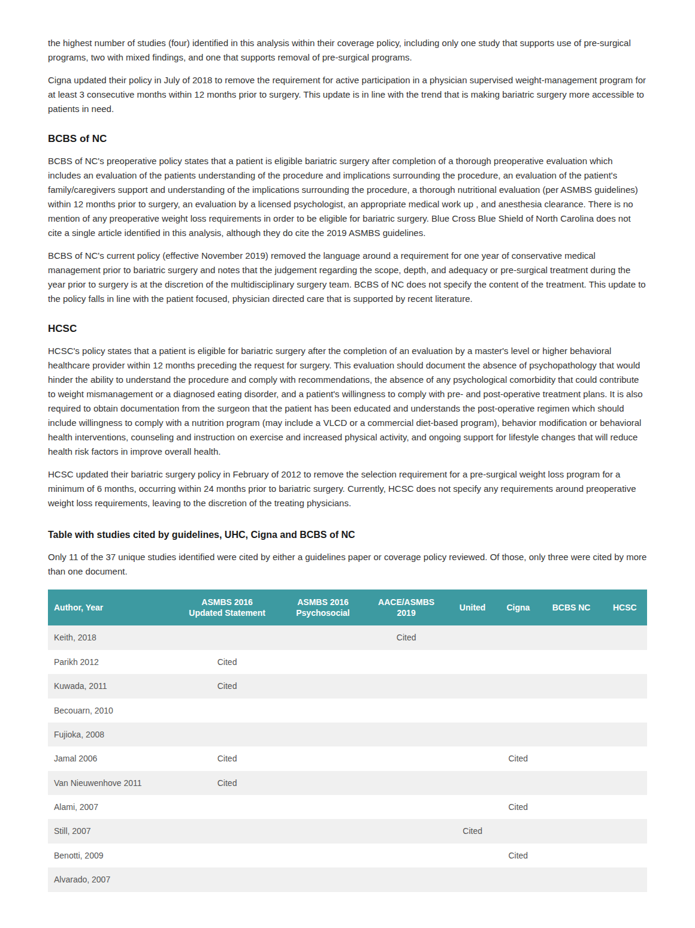the highest number of studies (four) identified in this analysis within their coverage policy, including only one study that supports use of pre-surgical programs, two with mixed findings, and one that supports removal of pre-surgical programs.
Cigna updated their policy in July of 2018 to remove the requirement for active participation in a physician supervised weight-management program for at least 3 consecutive months within 12 months prior to surgery. This update is in line with the trend that is making bariatric surgery more accessible to patients in need.
BCBS of NC
BCBS of NC's preoperative policy states that a patient is eligible bariatric surgery after completion of a thorough preoperative evaluation which includes an evaluation of the patients understanding of the procedure and implications surrounding the procedure, an evaluation of the patient's family/caregivers support and understanding of the implications surrounding the procedure, a thorough nutritional evaluation (per ASMBS guidelines) within 12 months prior to surgery, an evaluation by a licensed psychologist, an appropriate medical work up , and anesthesia clearance. There is no mention of any preoperative weight loss requirements in order to be eligible for bariatric surgery. Blue Cross Blue Shield of North Carolina does not cite a single article identified in this analysis, although they do cite the 2019 ASMBS guidelines.
BCBS of NC's current policy (effective November 2019) removed the language around a requirement for one year of conservative medical management prior to bariatric surgery and notes that the judgement regarding the scope, depth, and adequacy or pre-surgical treatment during the year prior to surgery is at the discretion of the multidisciplinary surgery team. BCBS of NC does not specify the content of the treatment. This update to the policy falls in line with the patient focused, physician directed care that is supported by recent literature.
HCSC
HCSC's policy states that a patient is eligible for bariatric surgery after the completion of an evaluation by a master's level or higher behavioral healthcare provider within 12 months preceding the request for surgery. This evaluation should document the absence of psychopathology that would hinder the ability to understand the procedure and comply with recommendations, the absence of any psychological comorbidity that could contribute to weight mismanagement or a diagnosed eating disorder, and a patient's willingness to comply with pre- and post-operative treatment plans. It is also required to obtain documentation from the surgeon that the patient has been educated and understands the post-operative regimen which should include willingness to comply with a nutrition program (may include a VLCD or a commercial diet-based program), behavior modification or behavioral health interventions, counseling and instruction on exercise and increased physical activity, and ongoing support for lifestyle changes that will reduce health risk factors in improve overall health.
HCSC updated their bariatric surgery policy in February of 2012 to remove the selection requirement for a pre-surgical weight loss program for a minimum of 6 months, occurring within 24 months prior to bariatric surgery. Currently, HCSC does not specify any requirements around preoperative weight loss requirements, leaving to the discretion of the treating physicians.
Table with studies cited by guidelines, UHC, Cigna and BCBS of NC
Only 11 of the 37 unique studies identified were cited by either a guidelines paper or coverage policy reviewed. Of those, only three were cited by more than one document.
| Author, Year | ASMBS 2016 Updated Statement | ASMBS 2016 Psychosocial | AACE/ASMBS 2019 | United | Cigna | BCBS NC | HCSC |
| --- | --- | --- | --- | --- | --- | --- | --- |
| Keith, 2018 | | | Cited | | | | |
| Parikh 2012 | Cited | | | | | | |
| Kuwada, 2011 | Cited | | | | | | |
| Becouarn, 2010 | | | | | | | |
| Fujioka, 2008 | | | | | | | |
| Jamal 2006 | Cited | | | | Cited | | |
| Van Nieuwenhove 2011 | Cited | | | | | | |
| Alami, 2007 | | | | | Cited | | |
| Still, 2007 | | | | Cited | | | |
| Benotti, 2009 | | | | | Cited | | |
| Alvarado, 2007 | | | | | | | |